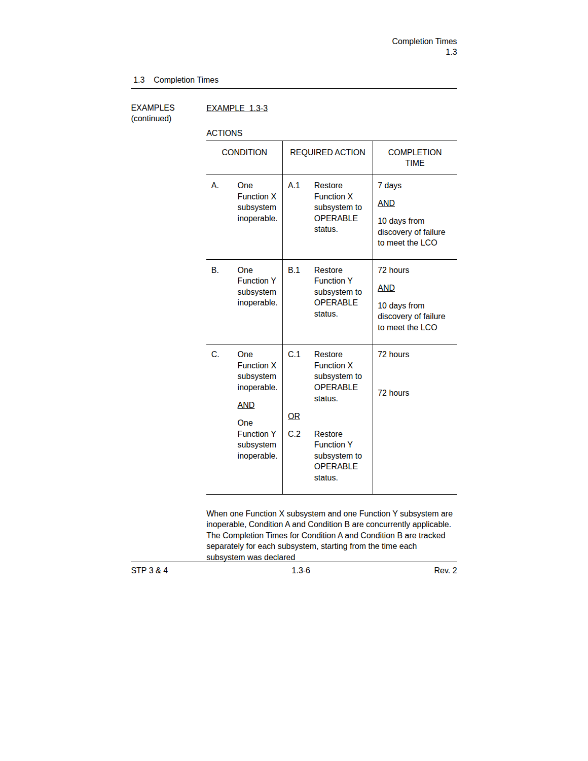Completion Times
1.3
1.3 Completion Times
EXAMPLES
(continued)
EXAMPLE 1.3-3
ACTIONS
| CONDITION | REQUIRED ACTION | COMPLETION TIME |
| --- | --- | --- |
| A. One Function X subsystem inoperable. | A.1 Restore Function X subsystem to OPERABLE status. | 7 days AND 10 days from discovery of failure to meet the LCO |
| B. One Function Y subsystem inoperable. | B.1 Restore Function Y subsystem to OPERABLE status. | 72 hours AND 10 days from discovery of failure to meet the LCO |
| C. One Function X subsystem inoperable. AND One Function Y subsystem inoperable. | C.1 Restore Function X subsystem to OPERABLE status. OR C.2 Restore Function Y subsystem to OPERABLE status. | 72 hours 72 hours |
When one Function X subsystem and one Function Y subsystem are inoperable, Condition A and Condition B are concurrently applicable. The Completion Times for Condition A and Condition B are tracked separately for each subsystem, starting from the time each subsystem was declared
STP 3 & 4
1.3-6
Rev. 2